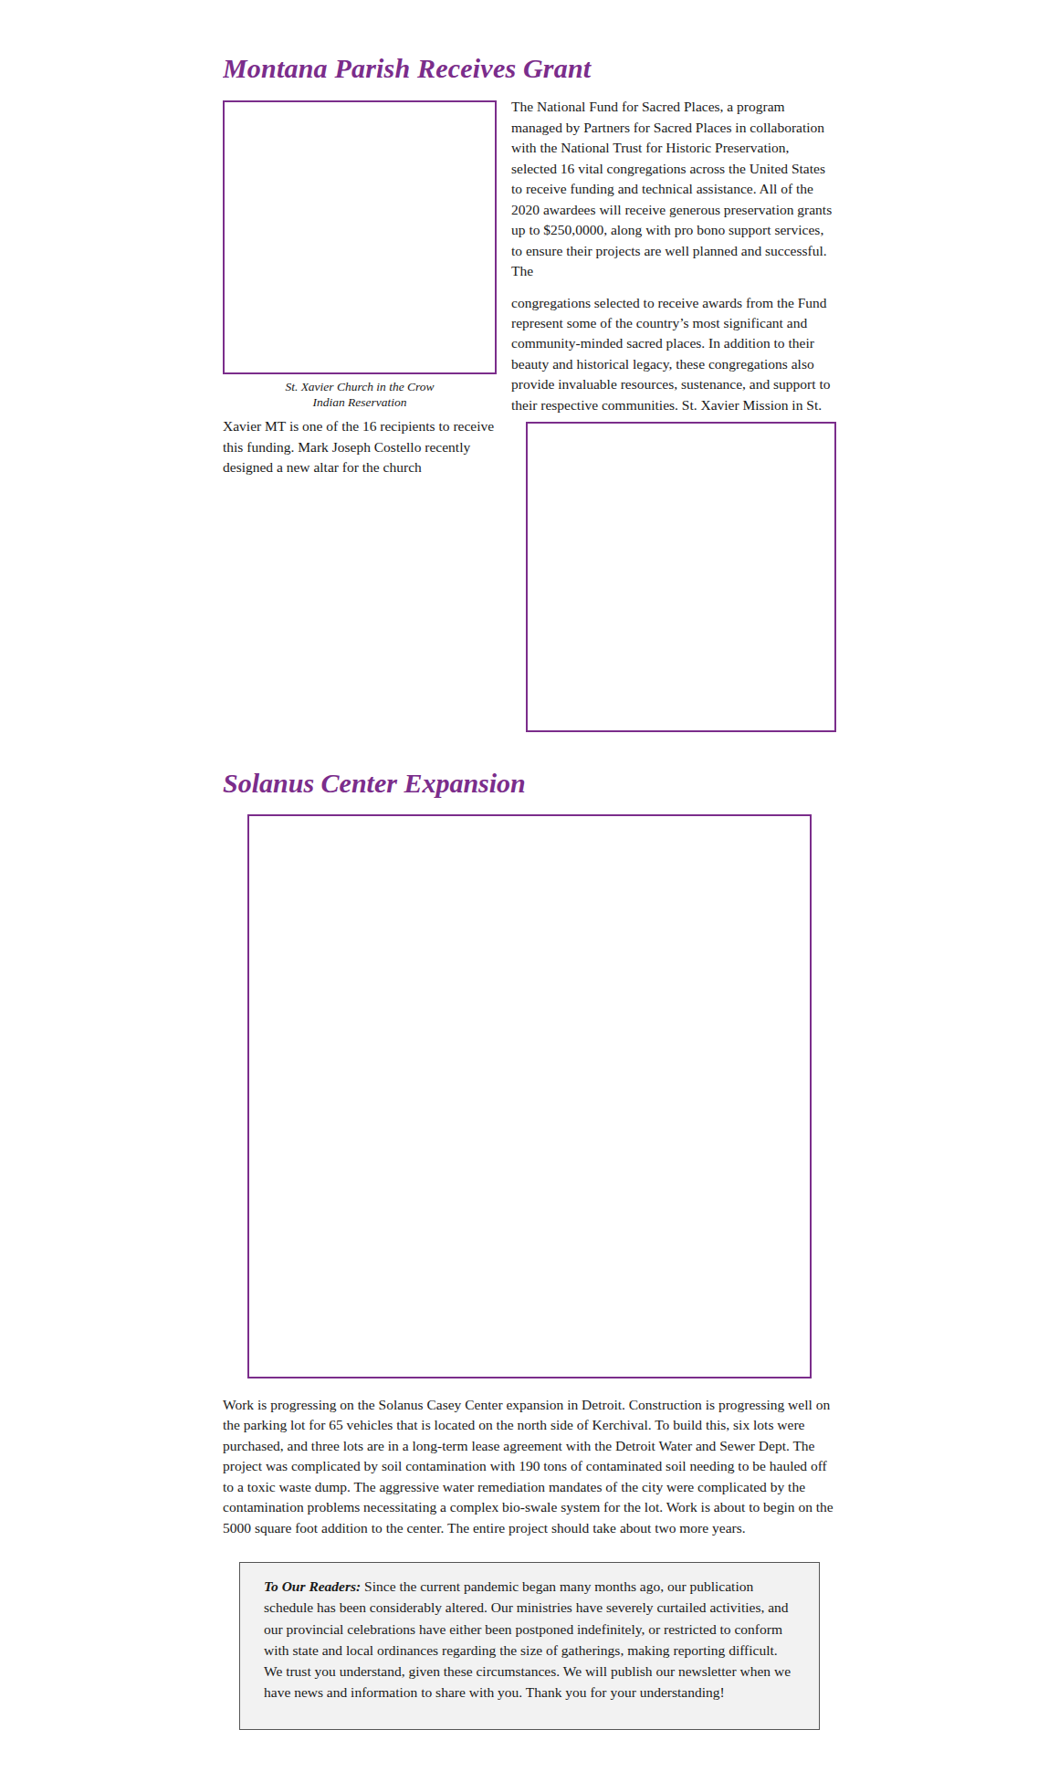Montana Parish Receives Grant
St. Xavier Church in the Crow
Indian Reservation
The National Fund for Sacred Places, a program managed by Partners for Sacred Places in collaboration with the National Trust for Historic Preservation, selected 16 vital congregations across the United States to receive funding and technical assistance. All of the 2020 awardees will receive generous preservation grants up to $250,0000, along with pro bono support services, to ensure their projects are well planned and successful. The
congregations selected to receive awards from the Fund represent some of the country’s most significant and community-minded sacred places. In addition to their beauty and historical legacy, these congregations also provide invaluable resources, sustenance, and support to their respective communities. St. Xavier Mission in St. Xavier MT is one of the 16 recipients to receive this funding. Mark Joseph Costello recently designed a new altar for the church
Solanus Center Expansion
Work is progressing on the Solanus Casey Center expansion in Detroit. Construction is progressing well on the parking lot for 65 vehicles that is located on the north side of Kerchival. To build this, six lots were purchased, and three lots are in a long-term lease agreement with the Detroit Water and Sewer Dept. The project was complicated by soil contamination with 190 tons of contaminated soil needing to be hauled off to a toxic waste dump. The aggressive water remediation mandates of the city were complicated by the contamination problems necessitating a complex bio-swale system for the lot. Work is about to begin on the 5000 square foot addition to the center. The entire project should take about two more years.
To Our Readers: Since the current pandemic began many months ago, our publication schedule has been considerably altered. Our ministries have severely curtailed activities, and our provincial celebrations have either been postponed indefinitely, or restricted to conform with state and local ordinances regarding the size of gatherings, making reporting difficult. We trust you understand, given these circumstances. We will publish our newsletter when we have news and information to share with you. Thank you for your understanding!